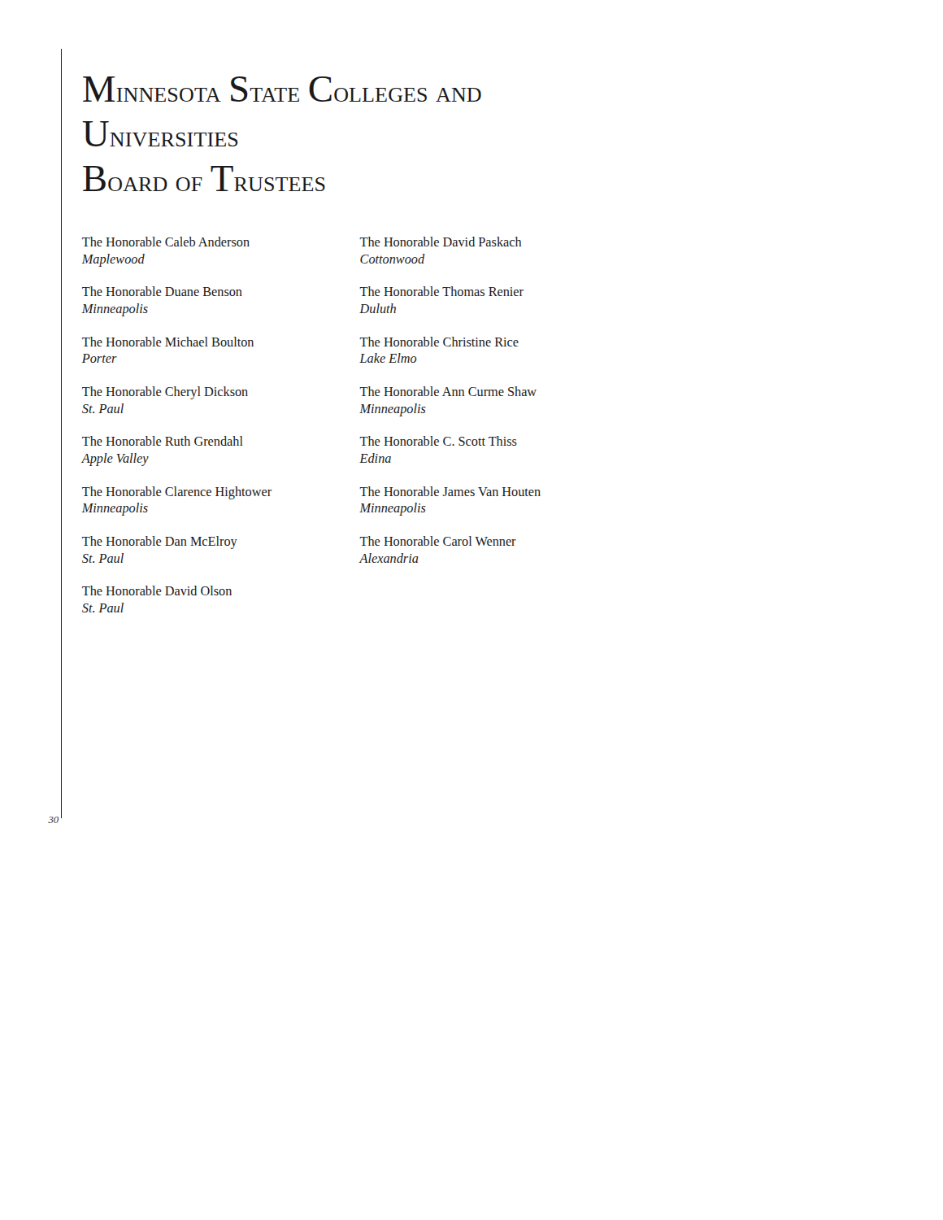Minnesota State Colleges and Universities
Board of Trustees
The Honorable Caleb Anderson Maplewood
The Honorable Duane Benson Minneapolis
The Honorable Michael Boulton Porter
The Honorable Cheryl Dickson St. Paul
The Honorable Ruth Grendahl Apple Valley
The Honorable Clarence Hightower Minneapolis
The Honorable Dan McElroy St. Paul
The Honorable David Olson St. Paul
The Honorable David Paskach Cottonwood
The Honorable Thomas Renier Duluth
The Honorable Christine Rice Lake Elmo
The Honorable Ann Curme Shaw Minneapolis
The Honorable C. Scott Thiss Edina
The Honorable James Van Houten Minneapolis
The Honorable Carol Wenner Alexandria
30